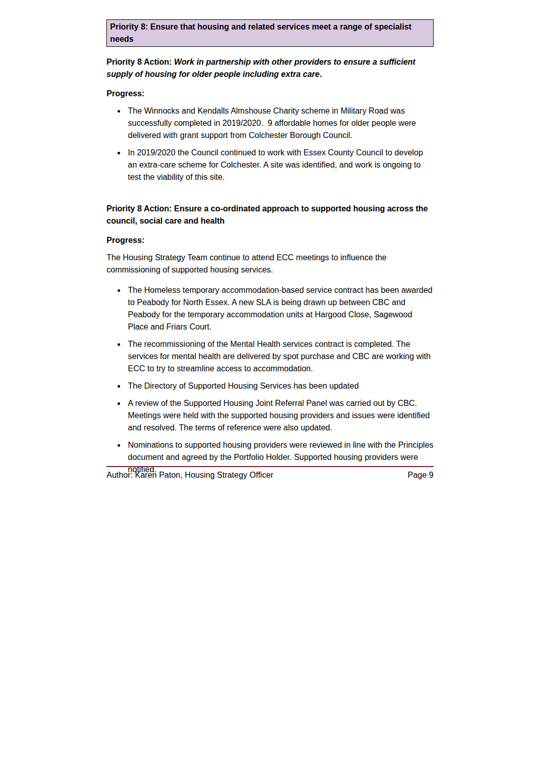Priority 8: Ensure that housing and related services meet a range of specialist needs
Priority 8 Action: Work in partnership with other providers to ensure a sufficient supply of housing for older people including extra care.
Progress:
The Winnocks and Kendalls Almshouse Charity scheme in Military Road was successfully completed in 2019/2020. 9 affordable homes for older people were delivered with grant support from Colchester Borough Council.
In 2019/2020 the Council continued to work with Essex County Council to develop an extra-care scheme for Colchester. A site was identified, and work is ongoing to test the viability of this site.
Priority 8 Action: Ensure a co-ordinated approach to supported housing across the council, social care and health
Progress:
The Housing Strategy Team continue to attend ECC meetings to influence the commissioning of supported housing services.
The Homeless temporary accommodation-based service contract has been awarded to Peabody for North Essex. A new SLA is being drawn up between CBC and Peabody for the temporary accommodation units at Hargood Close, Sagewood Place and Friars Court.
The recommissioning of the Mental Health services contract is completed. The services for mental health are delivered by spot purchase and CBC are working with ECC to try to streamline access to accommodation.
The Directory of Supported Housing Services has been updated
A review of the Supported Housing Joint Referral Panel was carried out by CBC. Meetings were held with the supported housing providers and issues were identified and resolved. The terms of reference were also updated.
Nominations to supported housing providers were reviewed in line with the Principles document and agreed by the Portfolio Holder. Supported housing providers were notified.
Author: Karen Paton, Housing Strategy Officer Page 9